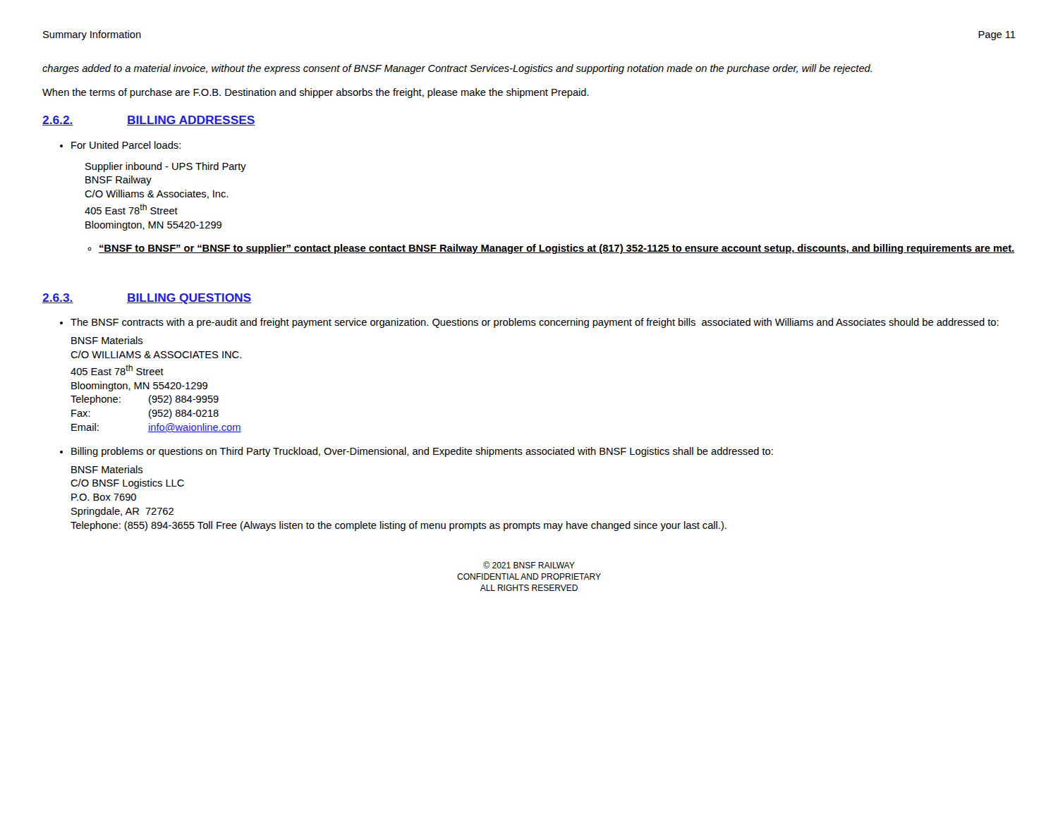Summary Information Page 11
charges added to a material invoice, without the express consent of BNSF Manager Contract Services-Logistics and supporting notation made on the purchase order, will be rejected.
When the terms of purchase are F.O.B. Destination and shipper absorbs the freight, please make the shipment Prepaid.
2.6.2. BILLING ADDRESSES
For United Parcel loads:
Supplier inbound - UPS Third Party
BNSF Railway
C/O Williams & Associates, Inc.
405 East 78th Street
Bloomington, MN 55420-1299
“BNSF to BNSF” or “BNSF to supplier” contact please contact BNSF Railway Manager of Logistics at (817) 352-1125 to ensure account setup, discounts, and billing requirements are met.
2.6.3. BILLING QUESTIONS
The BNSF contracts with a pre-audit and freight payment service organization. Questions or problems concerning payment of freight bills associated with Williams and Associates should be addressed to:
BNSF Materials
C/O WILLIAMS & ASSOCIATES INC.
405 East 78th Street
Bloomington, MN 55420-1299
Telephone:(952) 884-9959
Fax:(952) 884-0218
Email: info@waionline.com
Billing problems or questions on Third Party Truckload, Over-Dimensional, and Expedite shipments associated with BNSF Logistics shall be addressed to:
BNSF Materials
C/O BNSF Logistics LLC
P.O. Box 7690
Springdale, AR 72762
Telephone: (855) 894-3655 Toll Free (Always listen to the complete listing of menu prompts as prompts may have changed since your last call.).
© 2021 BNSF RAILWAY
CONFIDENTIAL AND PROPRIETARY
ALL RIGHTS RESERVED